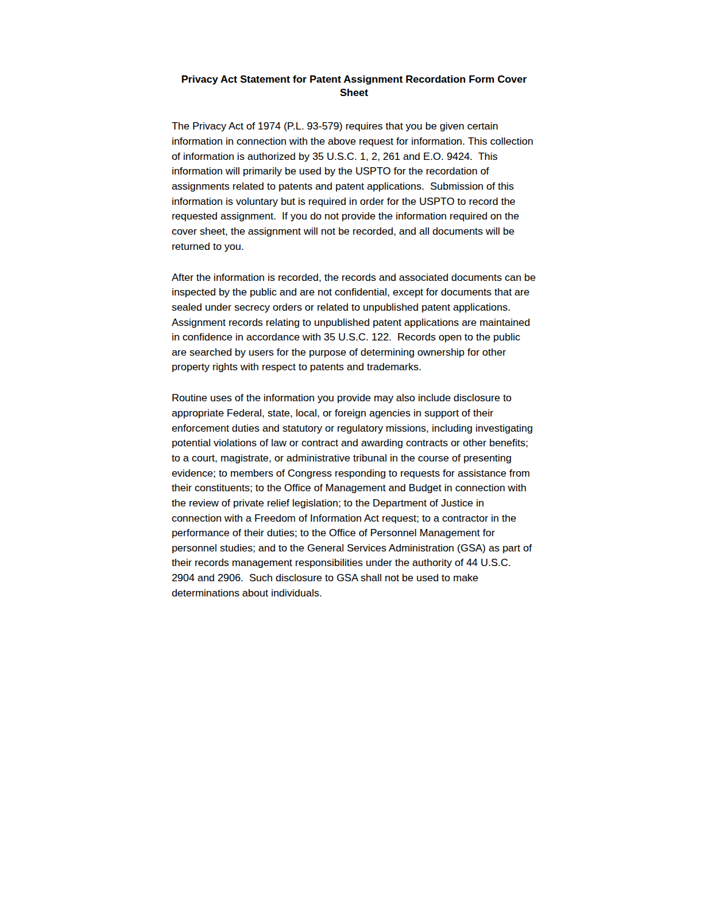Privacy Act Statement for Patent Assignment Recordation Form Cover Sheet
The Privacy Act of 1974 (P.L. 93-579) requires that you be given certain information in connection with the above request for information. This collection of information is authorized by 35 U.S.C. 1, 2, 261 and E.O. 9424. This information will primarily be used by the USPTO for the recordation of assignments related to patents and patent applications. Submission of this information is voluntary but is required in order for the USPTO to record the requested assignment. If you do not provide the information required on the cover sheet, the assignment will not be recorded, and all documents will be returned to you.
After the information is recorded, the records and associated documents can be inspected by the public and are not confidential, except for documents that are sealed under secrecy orders or related to unpublished patent applications. Assignment records relating to unpublished patent applications are maintained in confidence in accordance with 35 U.S.C. 122. Records open to the public are searched by users for the purpose of determining ownership for other property rights with respect to patents and trademarks.
Routine uses of the information you provide may also include disclosure to appropriate Federal, state, local, or foreign agencies in support of their enforcement duties and statutory or regulatory missions, including investigating potential violations of law or contract and awarding contracts or other benefits; to a court, magistrate, or administrative tribunal in the course of presenting evidence; to members of Congress responding to requests for assistance from their constituents; to the Office of Management and Budget in connection with the review of private relief legislation; to the Department of Justice in connection with a Freedom of Information Act request; to a contractor in the performance of their duties; to the Office of Personnel Management for personnel studies; and to the General Services Administration (GSA) as part of their records management responsibilities under the authority of 44 U.S.C. 2904 and 2906. Such disclosure to GSA shall not be used to make determinations about individuals.